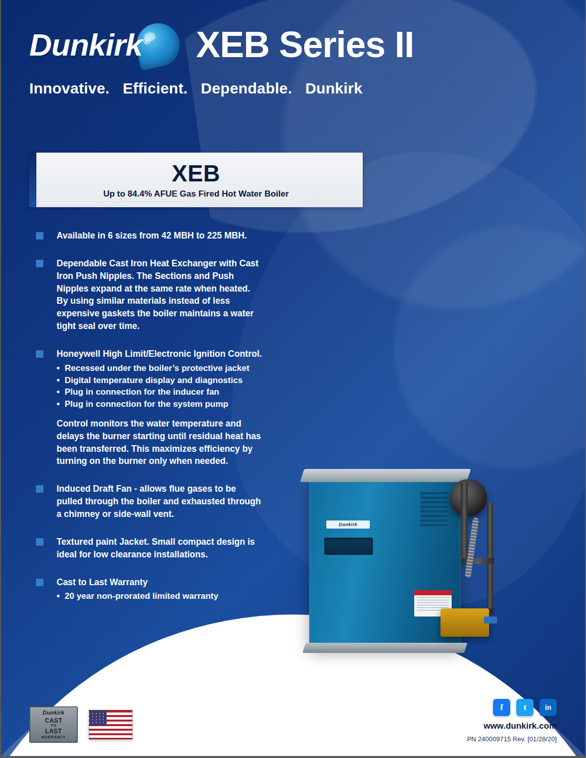Dunkirk®
XEB Series II
Innovative. Efficient. Dependable. Dunkirk
XEB
Up to 84.4% AFUE Gas Fired Hot Water Boiler
Available in 6 sizes from 42 MBH to 225 MBH.
Dependable Cast Iron Heat Exchanger with Cast Iron Push Nipples. The Sections and Push Nipples expand at the same rate when heated. By using similar materials instead of less expensive gaskets the boiler maintains a water tight seal over time.
Honeywell High Limit/Electronic Ignition Control.
Recessed under the boiler’s protective jacket
Digital temperature display and diagnostics
Plug in connection for the inducer fan
Plug in connection for the system pump
Control monitors the water temperature and delays the burner starting until residual heat has been transferred. This maximizes efficiency by turning on the burner only when needed.
Induced Draft Fan - allows flue gases to be pulled through the boiler and exhausted through a chimney or side-wall vent.
Textured paint Jacket. Small compact design is ideal for low clearance installations.
Cast to Last Warranty
20 year non-prorated limited warranty
Dunkirk
Dunkirk CAST TO LAST WARRANTY
f t in
www.dunkirk.com
PN 240009715 Rev. [01/28/20]